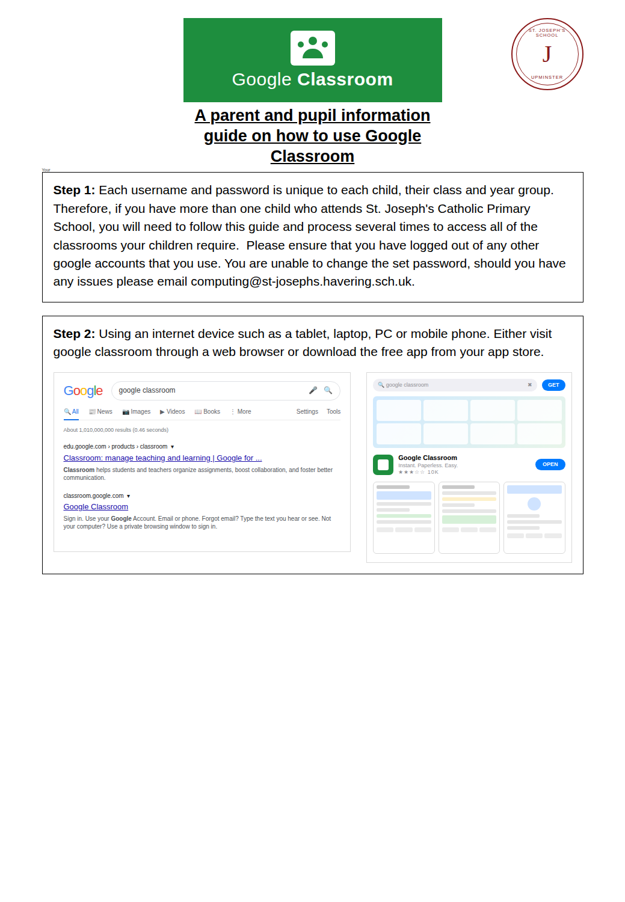Google Classroom
ST. JOSEPH'S SCHOOL
J
UPMINSTER
A parent and pupil information
guide on how to use Google
Classroom
Your
Step 1: Each username and password is unique to each child, their class and year group. Therefore, if you have more than one child who attends St. Joseph's Catholic Primary School, you will need to follow this guide and process several times to access all of the classrooms your children require. Please ensure that you have logged out of any other google accounts that you use. You are unable to change the set password, should you have any issues please email computing@st-josephs.havering.sch.uk.
Step 2: Using an internet device such as a tablet, laptop, PC or mobile phone. Either visit google classroom through a web browser or download the free app from your app store.
Google
google classroom 🎤🔍
🔍 All 📰 News 📷 Images ▶ Videos 📖 Books ⋮ More Settings Tools
About 1,010,000,000 results (0.46 seconds)
edu.google.com › products › classroom ▾
Classroom: manage teaching and learning | Google for ...
Classroom helps students and teachers organize assignments, boost collaboration, and foster better communication.
classroom.google.com ▾
Google Classroom
Sign in. Use your Google Account. Email or phone. Forgot email? Type the text you hear or see. Not your computer? Use a private browsing window to sign in.
🔍 google classroom✖
GET
Google Classroom
Instant. Paperless. Easy.
★★★☆☆ 10K
OPEN